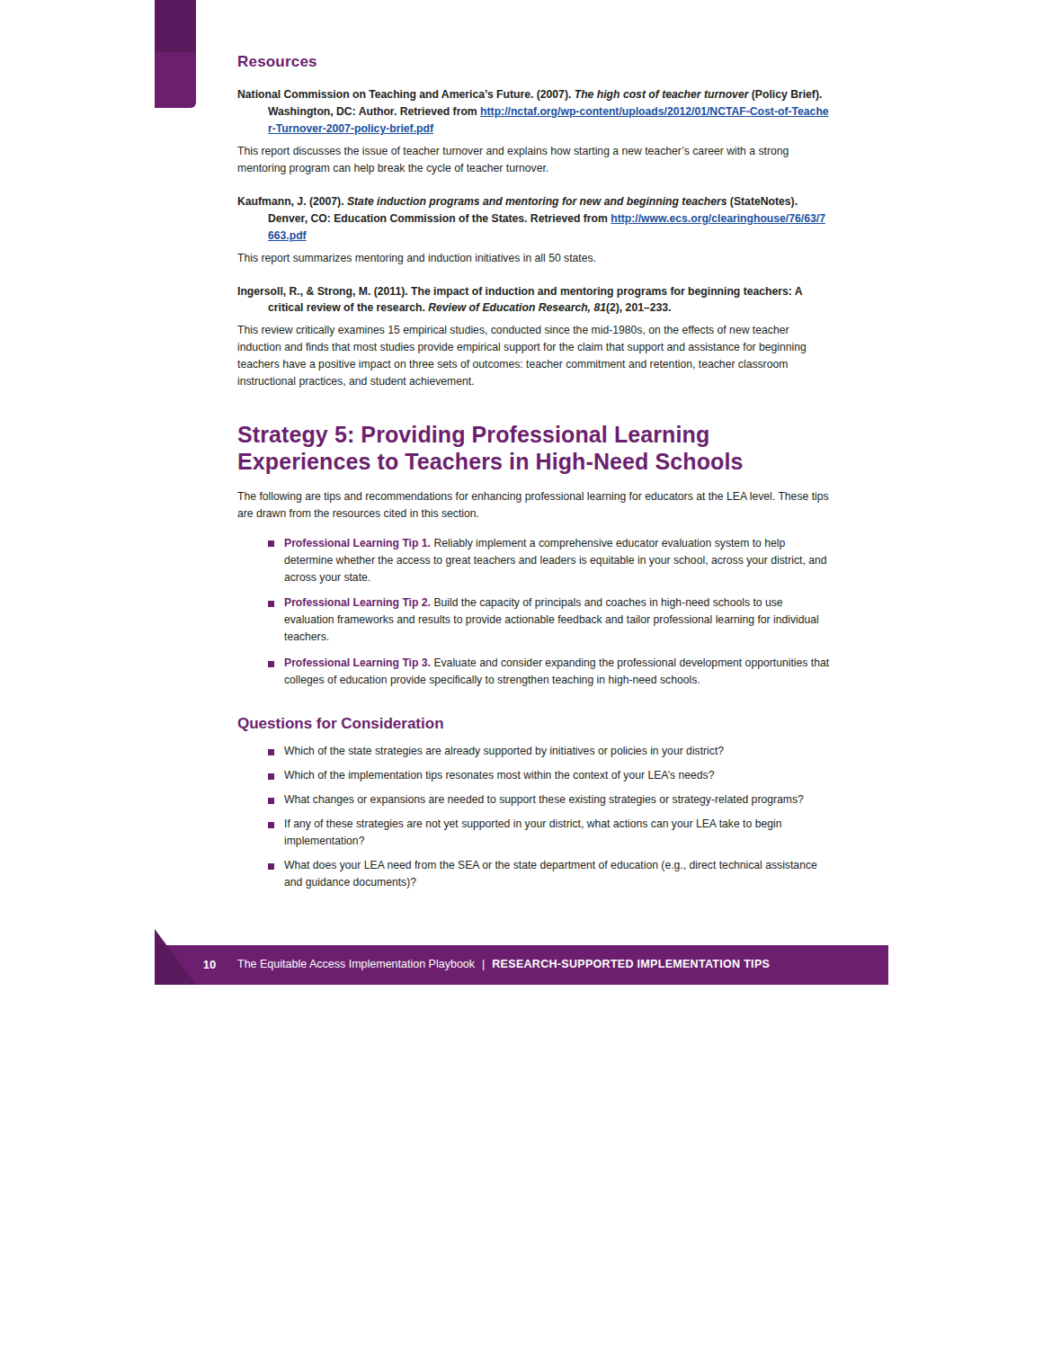Resources
National Commission on Teaching and America’s Future. (2007). The high cost of teacher turnover (Policy Brief). Washington, DC: Author. Retrieved from http://nctaf.org/wp-content/uploads/2012/01/NCTAF-Cost-of-Teacher-Turnover-2007-policy-brief.pdf
This report discusses the issue of teacher turnover and explains how starting a new teacher’s career with a strong mentoring program can help break the cycle of teacher turnover.
Kaufmann, J. (2007). State induction programs and mentoring for new and beginning teachers (StateNotes). Denver, CO: Education Commission of the States. Retrieved from http://www.ecs.org/clearinghouse/76/63/7663.pdf
This report summarizes mentoring and induction initiatives in all 50 states.
Ingersoll, R., & Strong, M. (2011). The impact of induction and mentoring programs for beginning teachers: A critical review of the research. Review of Education Research, 81(2), 201–233.
This review critically examines 15 empirical studies, conducted since the mid-1980s, on the effects of new teacher induction and finds that most studies provide empirical support for the claim that support and assistance for beginning teachers have a positive impact on three sets of outcomes: teacher commitment and retention, teacher classroom instructional practices, and student achievement.
Strategy 5: Providing Professional Learning Experiences to Teachers in High-Need Schools
The following are tips and recommendations for enhancing professional learning for educators at the LEA level. These tips are drawn from the resources cited in this section.
Professional Learning Tip 1. Reliably implement a comprehensive educator evaluation system to help determine whether the access to great teachers and leaders is equitable in your school, across your district, and across your state.
Professional Learning Tip 2. Build the capacity of principals and coaches in high-need schools to use evaluation frameworks and results to provide actionable feedback and tailor professional learning for individual teachers.
Professional Learning Tip 3. Evaluate and consider expanding the professional development opportunities that colleges of education provide specifically to strengthen teaching in high-need schools.
Questions for Consideration
Which of the state strategies are already supported by initiatives or policies in your district?
Which of the implementation tips resonates most within the context of your LEA’s needs?
What changes or expansions are needed to support these existing strategies or strategy-related programs?
If any of these strategies are not yet supported in your district, what actions can your LEA take to begin implementation?
What does your LEA need from the SEA or the state department of education (e.g., direct technical assistance and guidance documents)?
10
The Equitable Access Implementation Playbook|RESEARCH-SUPPORTED IMPLEMENTATION TIPS